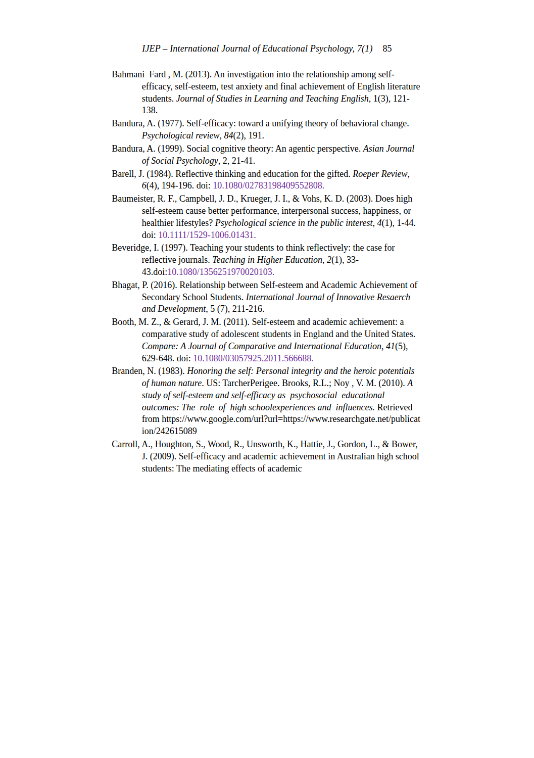IJEP – International Journal of Educational Psychology, 7(1) 85
Bahmani Fard , M. (2013). An investigation into the relationship among self-efficacy, self-esteem, test anxiety and final achievement of English literature students. Journal of Studies in Learning and Teaching English, 1(3), 121-138.
Bandura, A. (1977). Self-efficacy: toward a unifying theory of behavioral change. Psychological review, 84(2), 191.
Bandura, A. (1999). Social cognitive theory: An agentic perspective. Asian Journal of Social Psychology, 2, 21-41.
Barell, J. (1984). Reflective thinking and education for the gifted. Roeper Review, 6(4), 194-196. doi: 10.1080/02783198409552808.
Baumeister, R. F., Campbell, J. D., Krueger, J. I., & Vohs, K. D. (2003). Does high self-esteem cause better performance, interpersonal success, happiness, or healthier lifestyles? Psychological science in the public interest, 4(1), 1-44. doi: 10.1111/1529-1006.01431.
Beveridge, I. (1997). Teaching your students to think reflectively: the case for reflective journals. Teaching in Higher Education, 2(1), 33-43.doi:10.1080/1356251970020103.
Bhagat, P. (2016). Relationship between Self-esteem and Academic Achievement of Secondary School Students. International Journal of Innovative Resaerch and Development, 5 (7), 211-216.
Booth, M. Z., & Gerard, J. M. (2011). Self-esteem and academic achievement: a comparative study of adolescent students in England and the United States. Compare: A Journal of Comparative and International Education, 41(5), 629-648. doi: 10.1080/03057925.2011.566688.
Branden, N. (1983). Honoring the self: Personal integrity and the heroic potentials of human nature. US: TarcherPerigee. Brooks, R.L.; Noy , V. M. (2010). A study of self-esteem and self-efficacy as psychosocial educational outcomes: The role of high schoolexperiences and influences. Retrieved from https://www.google.com/url?url=https://www.researchgate.net/publication/242615089
Carroll, A., Houghton, S., Wood, R., Unsworth, K., Hattie, J., Gordon, L., & Bower, J. (2009). Self-efficacy and academic achievement in Australian high school students: The mediating effects of academic